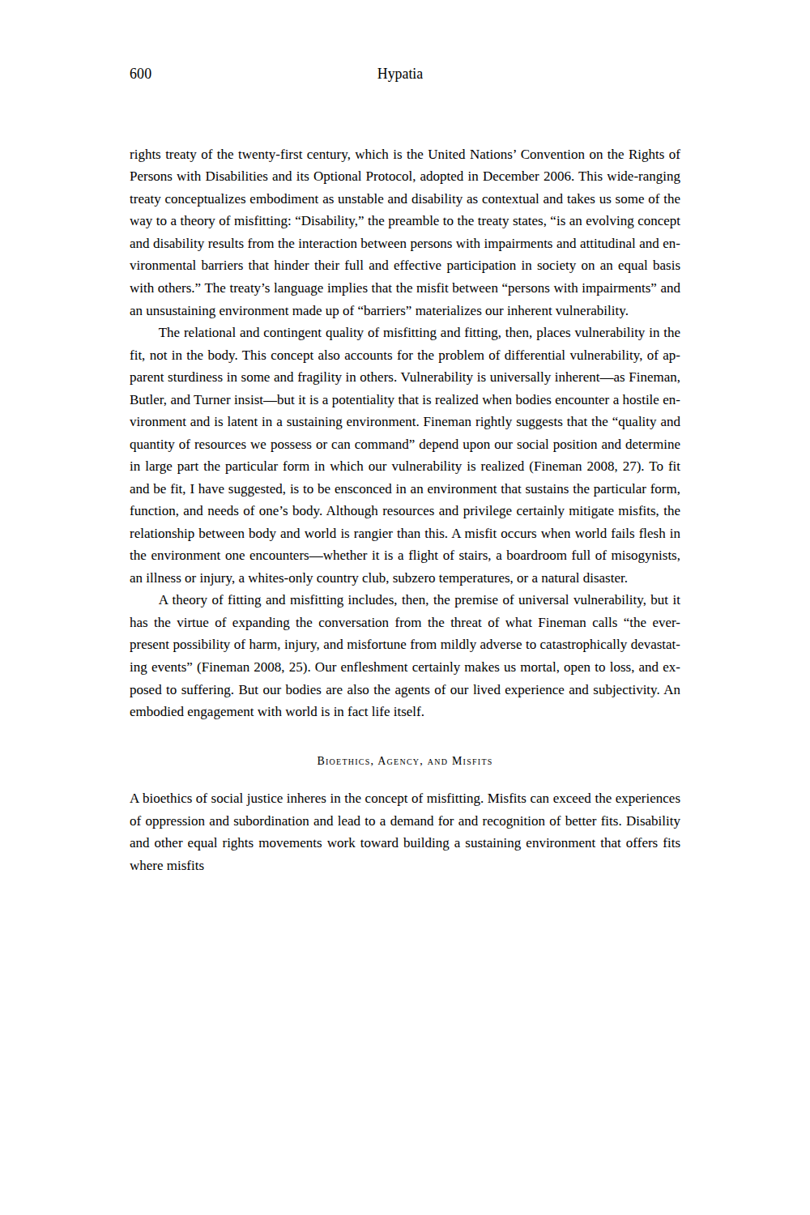600 Hypatia
rights treaty of the twenty-first century, which is the United Nations’ Convention on the Rights of Persons with Disabilities and its Optional Protocol, adopted in December 2006. This wide-ranging treaty conceptualizes embodiment as unstable and disability as contextual and takes us some of the way to a theory of misfitting: “Disability,” the preamble to the treaty states, “is an evolving concept and disability results from the interaction between persons with impairments and attitudinal and environmental barriers that hinder their full and effective participation in society on an equal basis with others.” The treaty’s language implies that the misfit between “persons with impairments” and an unsustaining environment made up of “barriers” materializes our inherent vulnerability.
The relational and contingent quality of misfitting and fitting, then, places vulnerability in the fit, not in the body. This concept also accounts for the problem of differential vulnerability, of apparent sturdiness in some and fragility in others. Vulnerability is universally inherent—as Fineman, Butler, and Turner insist—but it is a potentiality that is realized when bodies encounter a hostile environment and is latent in a sustaining environment. Fineman rightly suggests that the “quality and quantity of resources we possess or can command” depend upon our social position and determine in large part the particular form in which our vulnerability is realized (Fineman 2008, 27). To fit and be fit, I have suggested, is to be ensconced in an environment that sustains the particular form, function, and needs of one’s body. Although resources and privilege certainly mitigate misfits, the relationship between body and world is rangier than this. A misfit occurs when world fails flesh in the environment one encounters—whether it is a flight of stairs, a boardroom full of misogynists, an illness or injury, a whites-only country club, subzero temperatures, or a natural disaster.
A theory of fitting and misfitting includes, then, the premise of universal vulnerability, but it has the virtue of expanding the conversation from the threat of what Fineman calls “the ever-present possibility of harm, injury, and misfortune from mildly adverse to catastrophically devastating events” (Fineman 2008, 25). Our enfleshment certainly makes us mortal, open to loss, and exposed to suffering. But our bodies are also the agents of our lived experience and subjectivity. An embodied engagement with world is in fact life itself.
Bioethics, Agency, and Misfits
A bioethics of social justice inheres in the concept of misfitting. Misfits can exceed the experiences of oppression and subordination and lead to a demand for and recognition of better fits. Disability and other equal rights movements work toward building a sustaining environment that offers fits where misfits